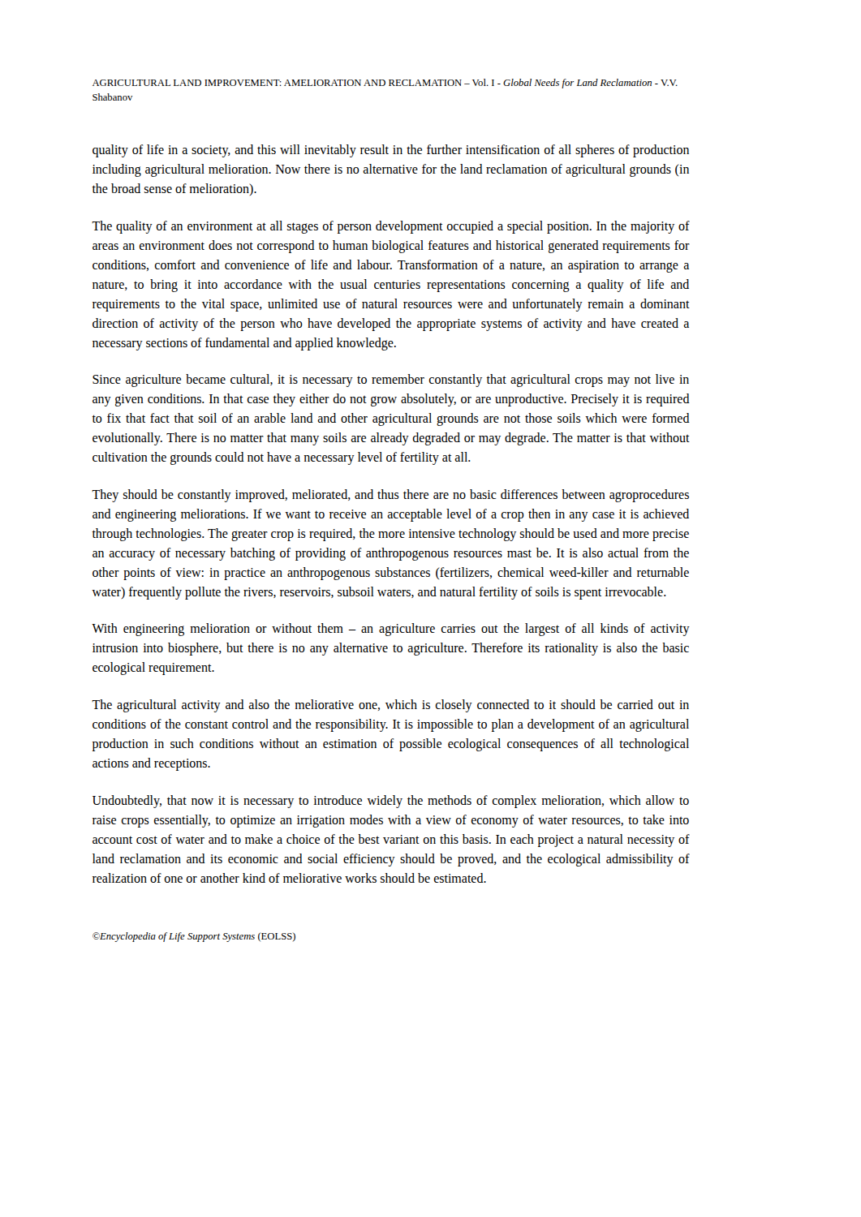AGRICULTURAL LAND IMPROVEMENT: AMELIORATION AND RECLAMATION – Vol. I - Global Needs for Land Reclamation - V.V. Shabanov
quality of life in a society, and this will inevitably result in the further intensification of all spheres of production including agricultural melioration. Now there is no alternative for the land reclamation of agricultural grounds (in the broad sense of melioration).
The quality of an environment at all stages of person development occupied a special position. In the majority of areas an environment does not correspond to human biological features and historical generated requirements for conditions, comfort and convenience of life and labour. Transformation of a nature, an aspiration to arrange a nature, to bring it into accordance with the usual centuries representations concerning a quality of life and requirements to the vital space, unlimited use of natural resources were and unfortunately remain a dominant direction of activity of the person who have developed the appropriate systems of activity and have created a necessary sections of fundamental and applied knowledge.
Since agriculture became cultural, it is necessary to remember constantly that agricultural crops may not live in any given conditions. In that case they either do not grow absolutely, or are unproductive. Precisely it is required to fix that fact that soil of an arable land and other agricultural grounds are not those soils which were formed evolutionally. There is no matter that many soils are already degraded or may degrade. The matter is that without cultivation the grounds could not have a necessary level of fertility at all.
They should be constantly improved, meliorated, and thus there are no basic differences between agroprocedures and engineering meliorations. If we want to receive an acceptable level of a crop then in any case it is achieved through technologies. The greater crop is required, the more intensive technology should be used and more precise an accuracy of necessary batching of providing of anthropogenous resources mast be. It is also actual from the other points of view: in practice an anthropogenous substances (fertilizers, chemical weed-killer and returnable water) frequently pollute the rivers, reservoirs, subsoil waters, and natural fertility of soils is spent irrevocable.
With engineering melioration or without them – an agriculture carries out the largest of all kinds of activity intrusion into biosphere, but there is no any alternative to agriculture. Therefore its rationality is also the basic ecological requirement.
The agricultural activity and also the meliorative one, which is closely connected to it should be carried out in conditions of the constant control and the responsibility. It is impossible to plan a development of an agricultural production in such conditions without an estimation of possible ecological consequences of all technological actions and receptions.
Undoubtedly, that now it is necessary to introduce widely the methods of complex melioration, which allow to raise crops essentially, to optimize an irrigation modes with a view of economy of water resources, to take into account cost of water and to make a choice of the best variant on this basis. In each project a natural necessity of land reclamation and its economic and social efficiency should be proved, and the ecological admissibility of realization of one or another kind of meliorative works should be estimated.
©Encyclopedia of Life Support Systems (EOLSS)